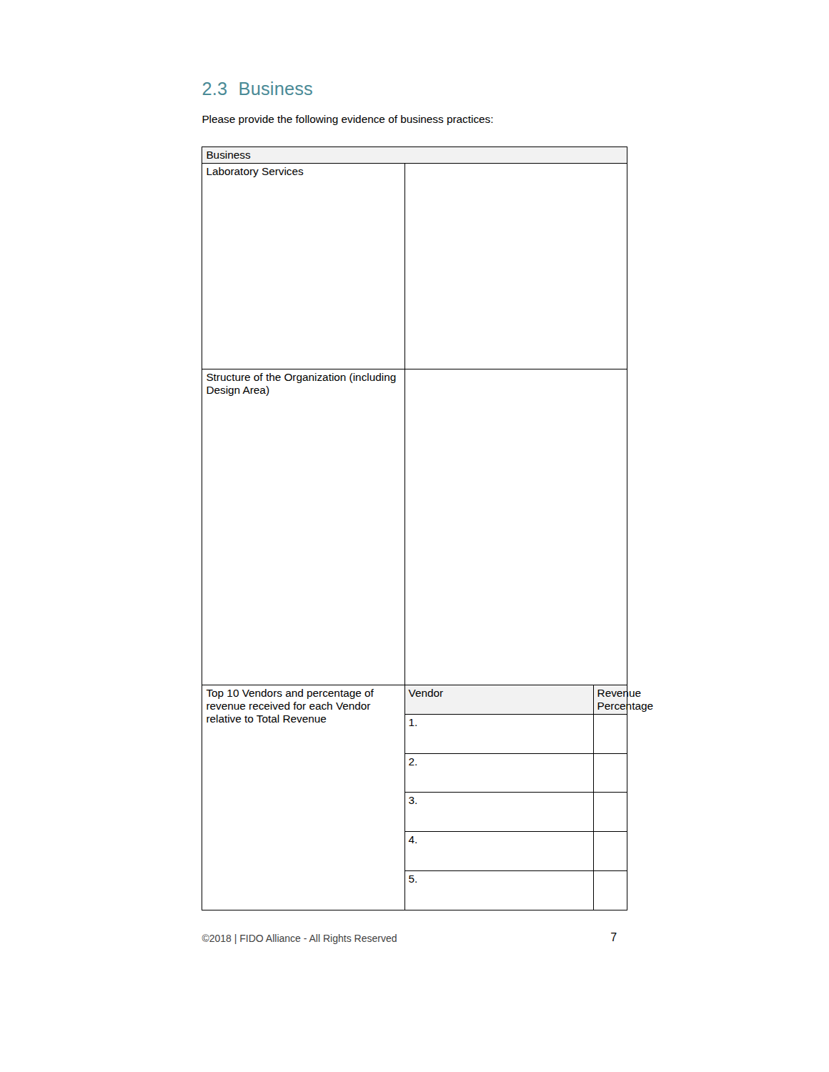2.3 Business
Please provide the following evidence of business practices:
| Business |
| Laboratory Services | |
| Structure of the Organization (including Design Area) | |
| Top 10 Vendors and percentage of revenue received for each Vendor relative to Total Revenue | Vendor | Revenue Percentage |
| 1. | |
| 2. | |
| 3. | |
| 4. | |
| 5. | |
©2018 | FIDO Alliance - All Rights Reserved
7